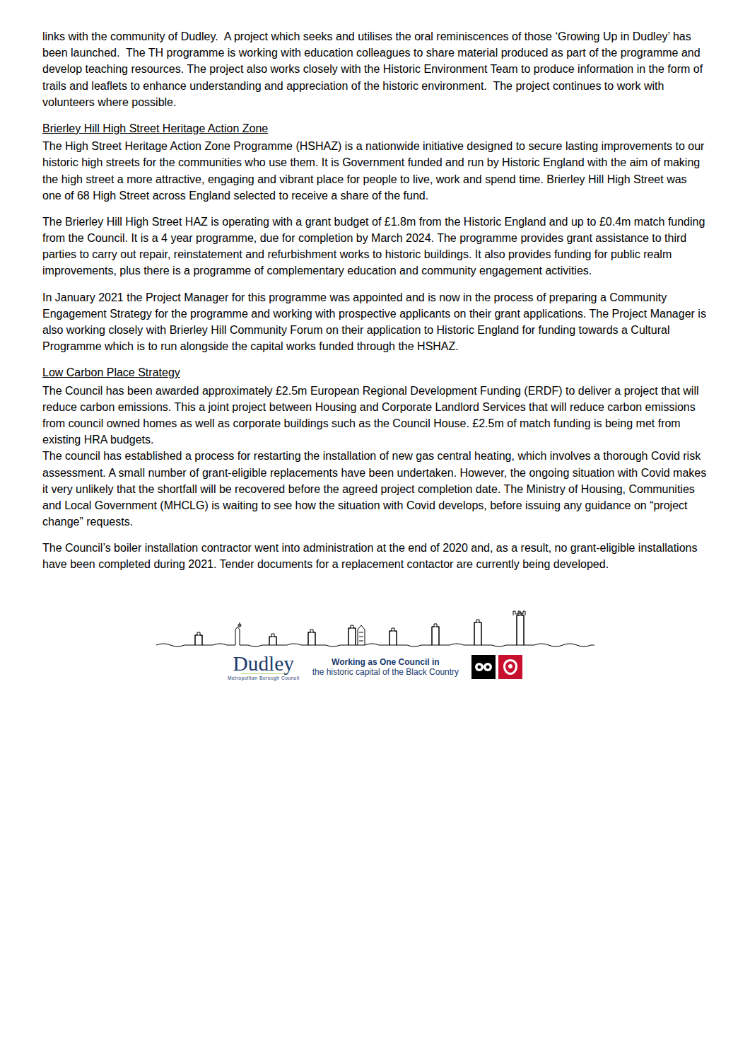links with the community of Dudley. A project which seeks and utilises the oral reminiscences of those ‘Growing Up in Dudley’ has been launched. The TH programme is working with education colleagues to share material produced as part of the programme and develop teaching resources. The project also works closely with the Historic Environment Team to produce information in the form of trails and leaflets to enhance understanding and appreciation of the historic environment. The project continues to work with volunteers where possible.
Brierley Hill High Street Heritage Action Zone
The High Street Heritage Action Zone Programme (HSHAZ) is a nationwide initiative designed to secure lasting improvements to our historic high streets for the communities who use them. It is Government funded and run by Historic England with the aim of making the high street a more attractive, engaging and vibrant place for people to live, work and spend time. Brierley Hill High Street was one of 68 High Street across England selected to receive a share of the fund.
The Brierley Hill High Street HAZ is operating with a grant budget of £1.8m from the Historic England and up to £0.4m match funding from the Council. It is a 4 year programme, due for completion by March 2024. The programme provides grant assistance to third parties to carry out repair, reinstatement and refurbishment works to historic buildings. It also provides funding for public realm improvements, plus there is a programme of complementary education and community engagement activities.
In January 2021 the Project Manager for this programme was appointed and is now in the process of preparing a Community Engagement Strategy for the programme and working with prospective applicants on their grant applications. The Project Manager is also working closely with Brierley Hill Community Forum on their application to Historic England for funding towards a Cultural Programme which is to run alongside the capital works funded through the HSHAZ.
Low Carbon Place Strategy
The Council has been awarded approximately £2.5m European Regional Development Funding (ERDF) to deliver a project that will reduce carbon emissions. This a joint project between Housing and Corporate Landlord Services that will reduce carbon emissions from council owned homes as well as corporate buildings such as the Council House. £2.5m of match funding is being met from existing HRA budgets.
The council has established a process for restarting the installation of new gas central heating, which involves a thorough Covid risk assessment. A small number of grant-eligible replacements have been undertaken. However, the ongoing situation with Covid makes it very unlikely that the shortfall will be recovered before the agreed project completion date. The Ministry of Housing, Communities and Local Government (MHCLG) is waiting to see how the situation with Covid develops, before issuing any guidance on “project change” requests.
The Council’s boiler installation contractor went into administration at the end of 2020 and, as a result, no grant-eligible installations have been completed during 2021. Tender documents for a replacement contactor are currently being developed.
Dudley —————— Metropolitan Borough Council
Working as One Council in
the historic capital of the Black Country